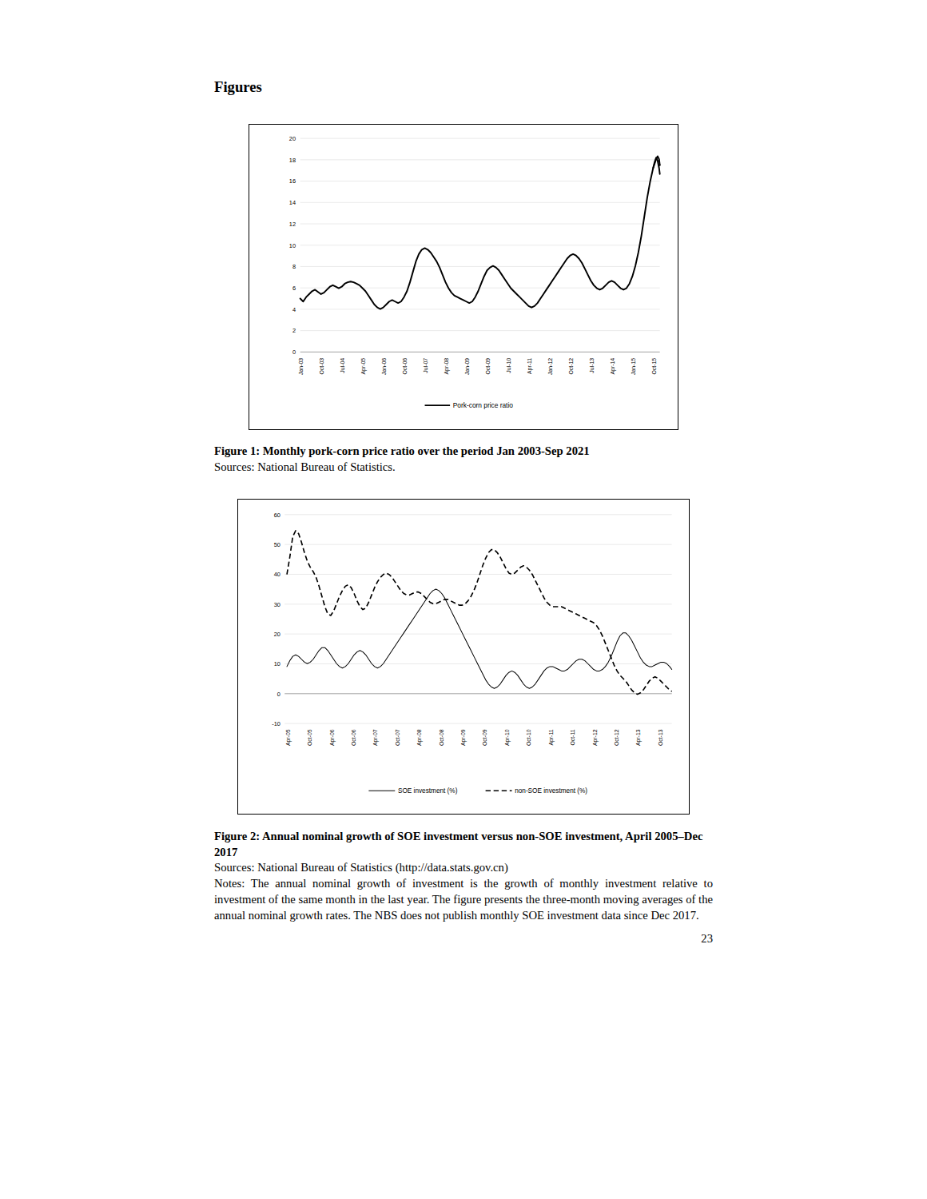Figures
0 2 4 6 8 10 12 14 16 18 20 Jan-03 Oct-03 Jul-04 Apr-05 Jan-06 Oct-06 Jul-07 Apr-08 Jan-09 Oct-09 Jul-10 Apr-11 Jan-12 Oct-12 Jul-13 Apr-14 Jan-15 Oct-15 Pork-corn price ratio
Figure 1: Monthly pork-corn price ratio over the period Jan 2003-Sep 2021
Sources: National Bureau of Statistics.
-10 0 10 20 30 40 50 60 Apr-05 Oct-05 Apr-06 Oct-06 Apr-07 Oct-07 Apr-08 Oct-08 Apr-09 Oct-09 Apr-10 Oct-10 Apr-11 Oct-11 Apr-12 Oct-12 Apr-13 Oct-13 SOE investment (%) non-SOE investment (%)
Figure 2: Annual nominal growth of SOE investment versus non-SOE investment, April 2005–Dec 2017
Sources: National Bureau of Statistics (http://data.stats.gov.cn)
Notes: The annual nominal growth of investment is the growth of monthly investment relative to investment of the same month in the last year. The figure presents the three-month moving averages of the annual nominal growth rates. The NBS does not publish monthly SOE investment data since Dec 2017.
23